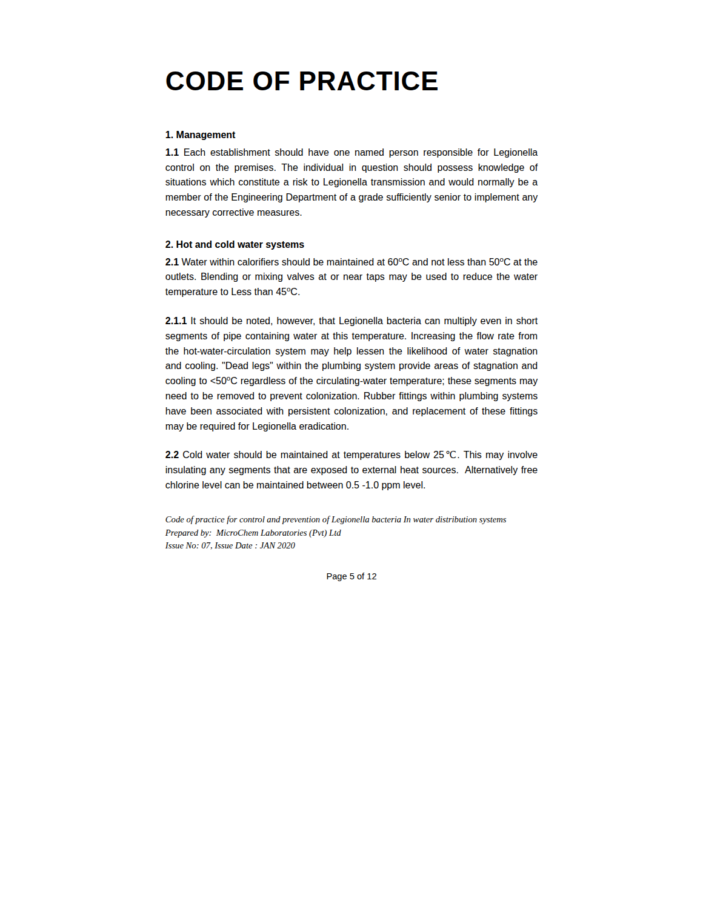CODE OF PRACTICE
1. Management
1.1 Each establishment should have one named person responsible for Legionella control on the premises. The individual in question should possess knowledge of situations which constitute a risk to Legionella transmission and would normally be a member of the Engineering Department of a grade sufficiently senior to implement any necessary corrective measures.
2. Hot and cold water systems
2.1 Water within calorifiers should be maintained at 60oC and not less than 50oC at the outlets. Blending or mixing valves at or near taps may be used to reduce the water temperature to Less than 45oC.
2.1.1 It should be noted, however, that Legionella bacteria can multiply even in short segments of pipe containing water at this temperature. Increasing the flow rate from the hot-water-circulation system may help lessen the likelihood of water stagnation and cooling. "Dead legs" within the plumbing system provide areas of stagnation and cooling to <50oC regardless of the circulating-water temperature; these segments may need to be removed to prevent colonization. Rubber fittings within plumbing systems have been associated with persistent colonization, and replacement of these fittings may be required for Legionella eradication.
2.2 Cold water should be maintained at temperatures below 25℃. This may involve insulating any segments that are exposed to external heat sources. Alternatively free chlorine level can be maintained between 0.5 -1.0 ppm level.
Code of practice for control and prevention of Legionella bacteria In water distribution systems
Prepared by: MicroChem Laboratories (Pvt) Ltd
Issue No: 07, Issue Date : JAN 2020
Page 5 of 12